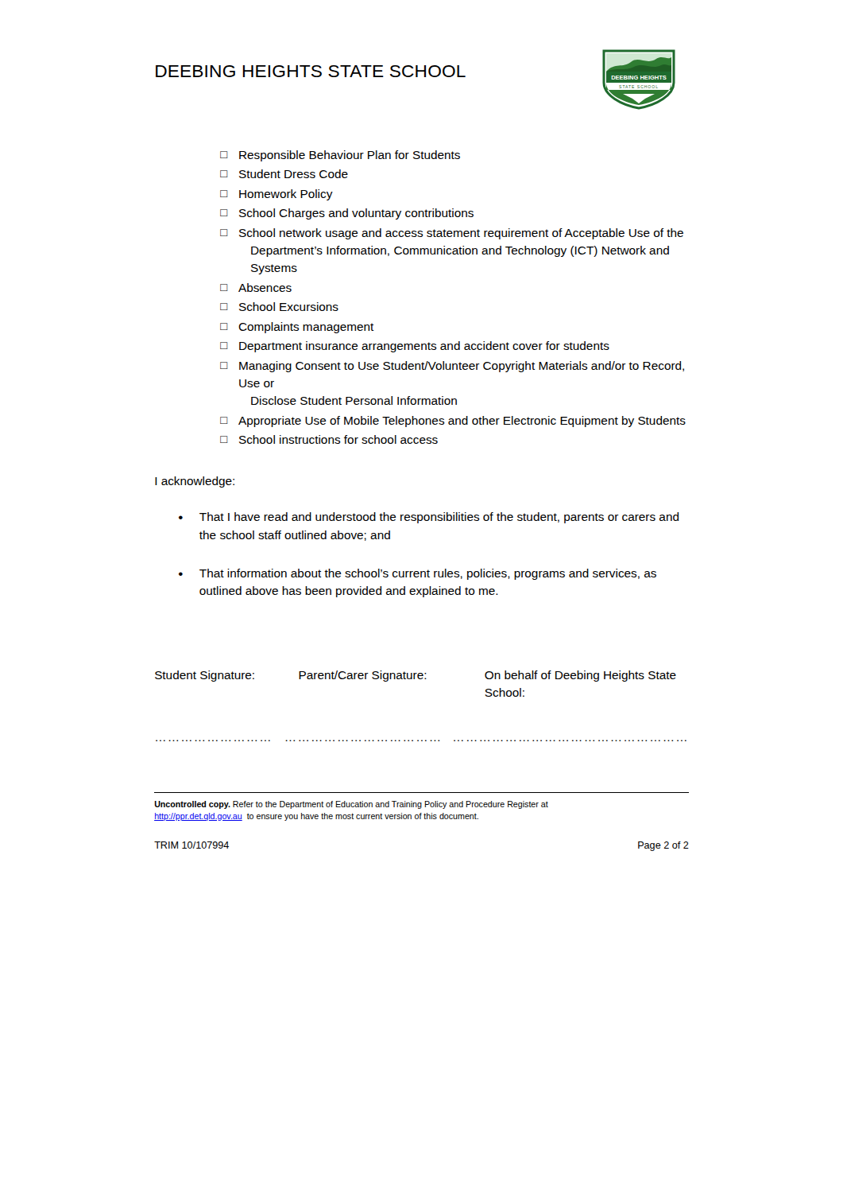DEEBING HEIGHTS STATE SCHOOL
DEEBING HEIGHTS STATE SCHOOL
Responsible Behaviour Plan for Students
Student Dress Code
Homework Policy
School Charges and voluntary contributions
School network usage and access statement requirement of Acceptable Use of theDepartment’s Information, Communication and Technology (ICT) Network and Systems
Absences
School Excursions
Complaints management
Department insurance arrangements and accident cover for students
Managing Consent to Use Student/Volunteer Copyright Materials and/or to Record, Use orDisclose Student Personal Information
Appropriate Use of Mobile Telephones and other Electronic Equipment by Students
School instructions for school access
I acknowledge:
That I have read and understood the responsibilities of the student, parents or carers and the school staff outlined above; and
That information about the school’s current rules, policies, programs and services, as outlined above has been provided and explained to me.
Student Signature:
Parent/Carer Signature:
On behalf of Deebing Heights State School:
………………………
………………………………
………………………………………………
Uncontrolled copy. Refer to the Department of Education and Training Policy and Procedure Register at
http://ppr.det.qld.gov.au to ensure you have the most current version of this document.
TRIM 10/107994
Page 2 of 2